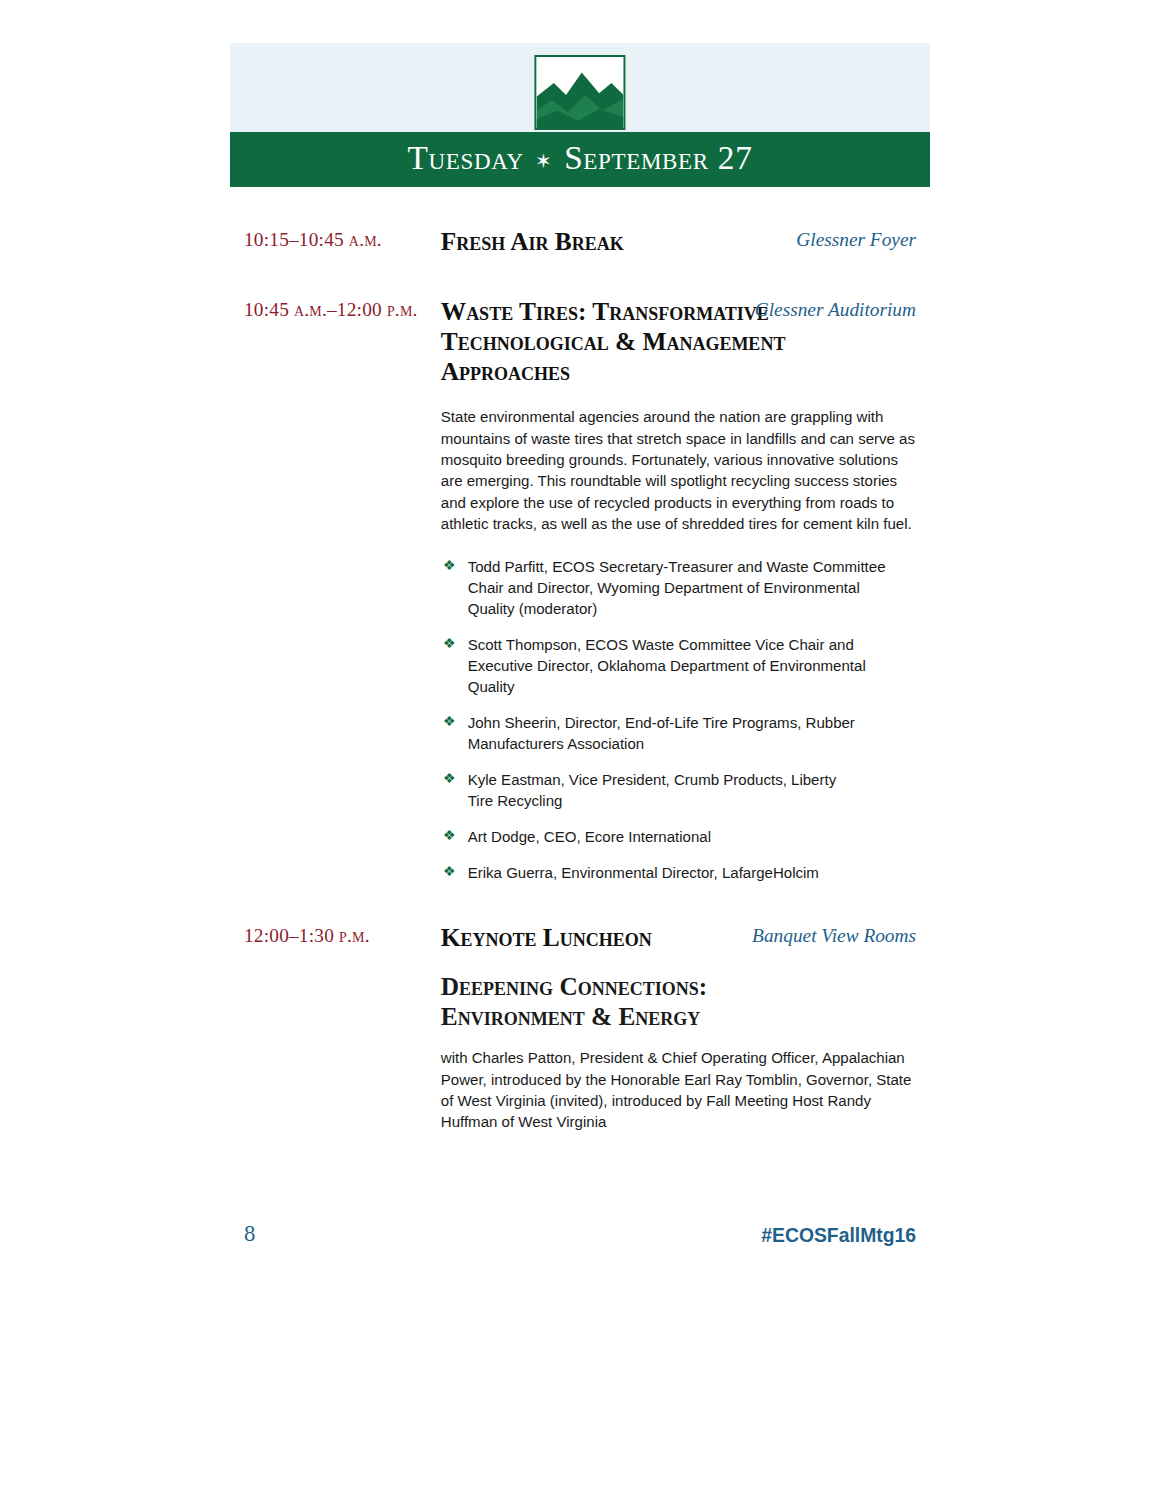Tuesday ✶ September 27
10:15–10:45 a.m.
Glessner Foyer
Fresh Air Break
10:45 a.m.–12:00 p.m.
Glessner Auditorium
Waste Tires: Transformative Technological & Management Approaches
State environmental agencies around the nation are grappling with mountains of waste tires that stretch space in landfills and can serve as mosquito breeding grounds. Fortunately, various innovative solutions are emerging. This roundtable will spotlight recycling success stories and explore the use of recycled products in everything from roads to athletic tracks, as well as the use of shredded tires for cement kiln fuel.
Todd Parfitt, ECOS Secretary-Treasurer and Waste Committee Chair and Director, Wyoming Department of Environmental Quality (moderator)
Scott Thompson, ECOS Waste Committee Vice Chair and Executive Director, Oklahoma Department of Environmental Quality
John Sheerin, Director, End-of-Life Tire Programs, Rubber Manufacturers Association
Kyle Eastman, Vice President, Crumb Products, Liberty Tire Recycling
Art Dodge, CEO, Ecore International
Erika Guerra, Environmental Director, LafargeHolcim
12:00–1:30 p.m.
Banquet View Rooms
Keynote Luncheon
Deepening Connections: Environment & Energy
with Charles Patton, President & Chief Operating Officer, Appalachian Power, introduced by the Honorable Earl Ray Tomblin, Governor, State of West Virginia (invited), introduced by Fall Meeting Host Randy Huffman of West Virginia
8
#ECOSFallMtg16